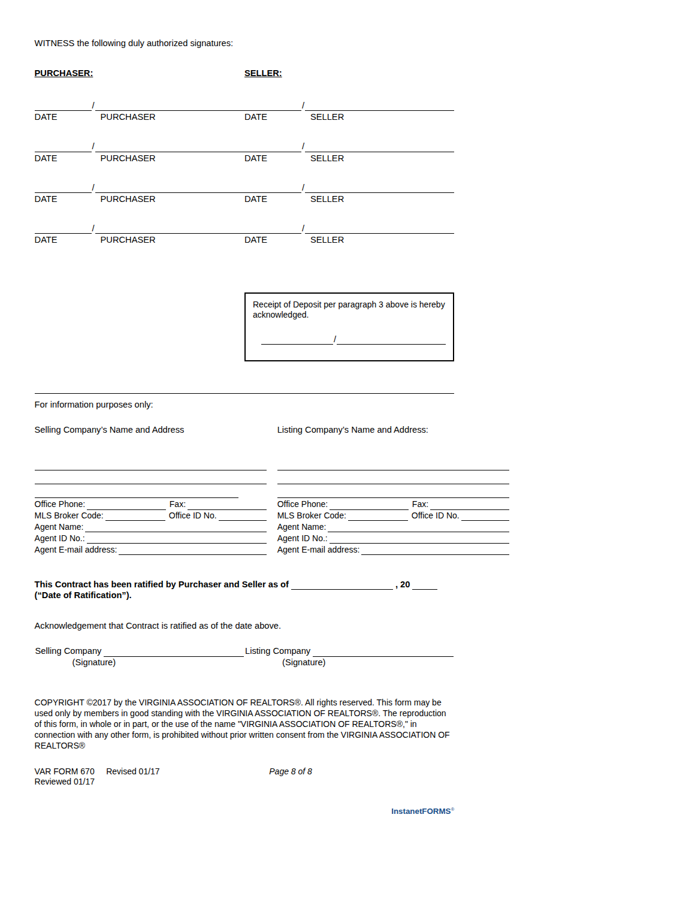WITNESS the following duly authorized signatures:
| PURCHASER: / DATE PURCHASER / DATE PURCHASER / DATE PURCHASER / DATE PURCHASER | SELLER: / DATE SELLER / DATE SELLER / DATE SELLER / DATE SELLER |
Receipt of Deposit per paragraph 3 above is hereby acknowledged.
/
For information purposes only:
| Selling Company’s Name and Address Office Phone: Fax: MLS Broker Code: Office ID No. Agent Name: Agent ID No.: Agent E-mail address: | Listing Company’s Name and Address: Office Phone: Fax: MLS Broker Code: Office ID No. Agent Name: Agent ID No.: Agent E-mail address: |
This Contract has been ratified by Purchaser and Seller as of , 20 (“Date of Ratification”).
Acknowledgement that Contract is ratified as of the date above.
| Selling Company (Signature) | Listing Company (Signature) |
COPYRIGHT ©2017 by the VIRGINIA ASSOCIATION OF REALTORS®. All rights reserved. This form may be used only by members in good standing with the VIRGINIA ASSOCIATION OF REALTORS®. The reproduction of this form, in whole or in part, or the use of the name "VIRGINIA ASSOCIATION OF REALTORS®," in connection with any other form, is prohibited without prior written consent from the VIRGINIA ASSOCIATION OF REALTORS®
VAR FORM 670 Revised 01/17
Reviewed 01/17
Page 8 of 8
Instanet FORMS®